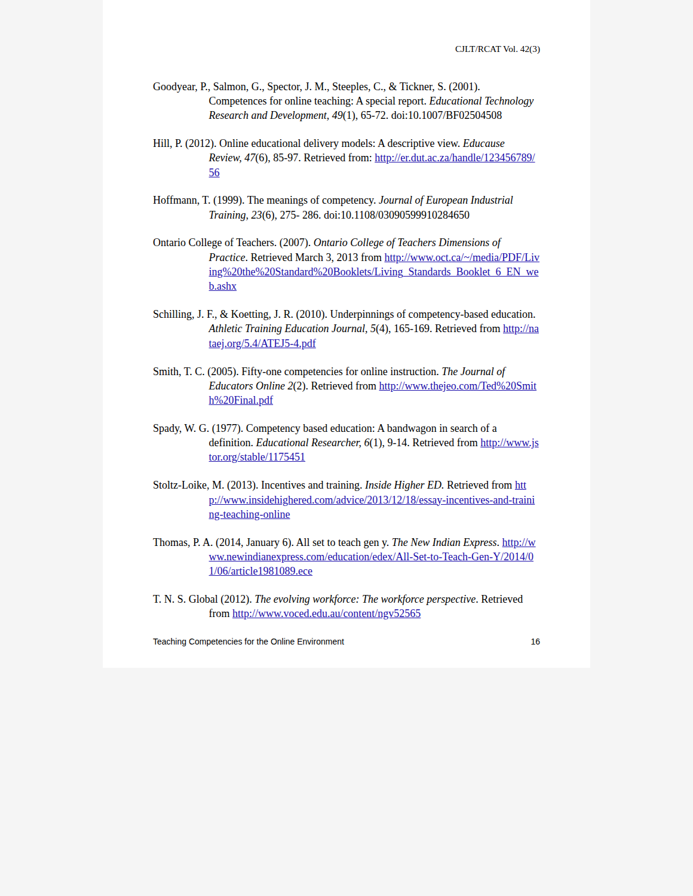CJLT/RCAT Vol. 42(3)
Goodyear, P., Salmon, G., Spector, J. M., Steeples, C., & Tickner, S. (2001). Competences for online teaching: A special report. Educational Technology Research and Development, 49(1), 65-72. doi:10.1007/BF02504508
Hill, P. (2012). Online educational delivery models: A descriptive view. Educause Review, 47(6), 85-97. Retrieved from: http://er.dut.ac.za/handle/123456789/56
Hoffmann, T. (1999). The meanings of competency. Journal of European Industrial Training, 23(6), 275- 286. doi:10.1108/03090599910284650
Ontario College of Teachers. (2007). Ontario College of Teachers Dimensions of Practice. Retrieved March 3, 2013 from http://www.oct.ca/~/media/PDF/Living%20the%20Standard%20Booklets/Living_Standards_Booklet_6_EN_web.ashx
Schilling, J. F., & Koetting, J. R. (2010). Underpinnings of competency-based education. Athletic Training Education Journal, 5(4), 165-169. Retrieved from http://nataej.org/5.4/ATEJ5-4.pdf
Smith, T. C. (2005). Fifty-one competencies for online instruction. The Journal of Educators Online 2(2). Retrieved from http://www.thejeo.com/Ted%20Smith%20Final.pdf
Spady, W. G. (1977). Competency based education: A bandwagon in search of a definition. Educational Researcher, 6(1), 9-14. Retrieved from http://www.jstor.org/stable/1175451
Stoltz-Loike, M. (2013). Incentives and training. Inside Higher ED. Retrieved from http://www.insidehighered.com/advice/2013/12/18/essay-incentives-and-training-teaching-online
Thomas, P. A. (2014, January 6). All set to teach gen y. The New Indian Express. http://www.newindianexpress.com/education/edex/All-Set-to-Teach-Gen-Y/2014/01/06/article1981089.ece
T. N. S. Global (2012). The evolving workforce: The workforce perspective. Retrieved from http://www.voced.edu.au/content/ngv52565
Teaching Competencies for the Online Environment 16